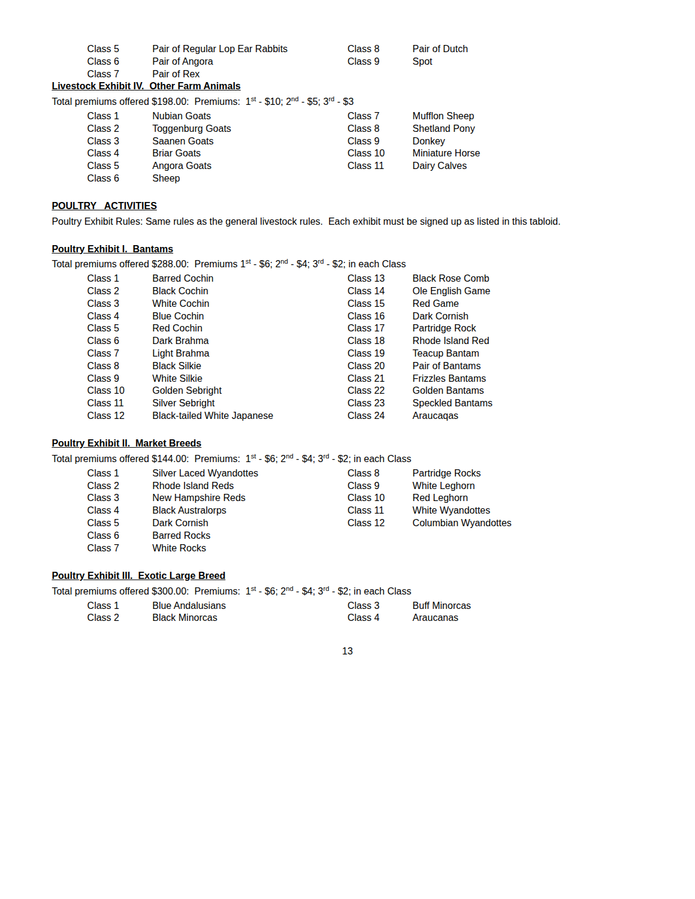| | Class 5 | Pair of Regular Lop Ear Rabbits | Class 8 | Pair of Dutch |
| | Class 6 | Pair of Angora | Class 9 | Spot |
| | Class 7 | Pair of Rex | | |
Livestock Exhibit IV. Other Farm Animals
Total premiums offered $198.00: Premiums: 1st - $10; 2nd - $5; 3rd - $3
| | Class 1 | Nubian Goats | Class 7 | Mufflon Sheep |
| | Class 2 | Toggenburg Goats | Class 8 | Shetland Pony |
| | Class 3 | Saanen Goats | Class 9 | Donkey |
| | Class 4 | Briar Goats | Class 10 | Miniature Horse |
| | Class 5 | Angora Goats | Class 11 | Dairy Calves |
| | Class 6 | Sheep | | |
POULTRY ACTIVITIES
Poultry Exhibit Rules: Same rules as the general livestock rules. Each exhibit must be signed up as listed in this tabloid.
Poultry Exhibit I. Bantams
Total premiums offered $288.00: Premiums 1st - $6; 2nd - $4; 3rd - $2; in each Class
| | Class 1 | Barred Cochin | Class 13 | Black Rose Comb |
| | Class 2 | Black Cochin | Class 14 | Ole English Game |
| | Class 3 | White Cochin | Class 15 | Red Game |
| | Class 4 | Blue Cochin | Class 16 | Dark Cornish |
| | Class 5 | Red Cochin | Class 17 | Partridge Rock |
| | Class 6 | Dark Brahma | Class 18 | Rhode Island Red |
| | Class 7 | Light Brahma | Class 19 | Teacup Bantam |
| | Class 8 | Black Silkie | Class 20 | Pair of Bantams |
| | Class 9 | White Silkie | Class 21 | Frizzles Bantams |
| | Class 10 | Golden Sebright | Class 22 | Golden Bantams |
| | Class 11 | Silver Sebright | Class 23 | Speckled Bantams |
| | Class 12 | Black-tailed White Japanese | Class 24 | Araucaqas |
Poultry Exhibit II. Market Breeds
Total premiums offered $144.00: Premiums: 1st - $6; 2nd - $4; 3rd - $2; in each Class
| | Class 1 | Silver Laced Wyandottes | Class 8 | Partridge Rocks |
| | Class 2 | Rhode Island Reds | Class 9 | White Leghorn |
| | Class 3 | New Hampshire Reds | Class 10 | Red Leghorn |
| | Class 4 | Black Australorps | Class 11 | White Wyandottes |
| | Class 5 | Dark Cornish | Class 12 | Columbian Wyandottes |
| | Class 6 | Barred Rocks | | |
| | Class 7 | White Rocks | | |
Poultry Exhibit III. Exotic Large Breed
Total premiums offered $300.00: Premiums: 1st - $6; 2nd - $4; 3rd - $2; in each Class
| | Class 1 | Blue Andalusians | Class 3 | Buff Minorcas |
| | Class 2 | Black Minorcas | Class 4 | Araucanas |
13